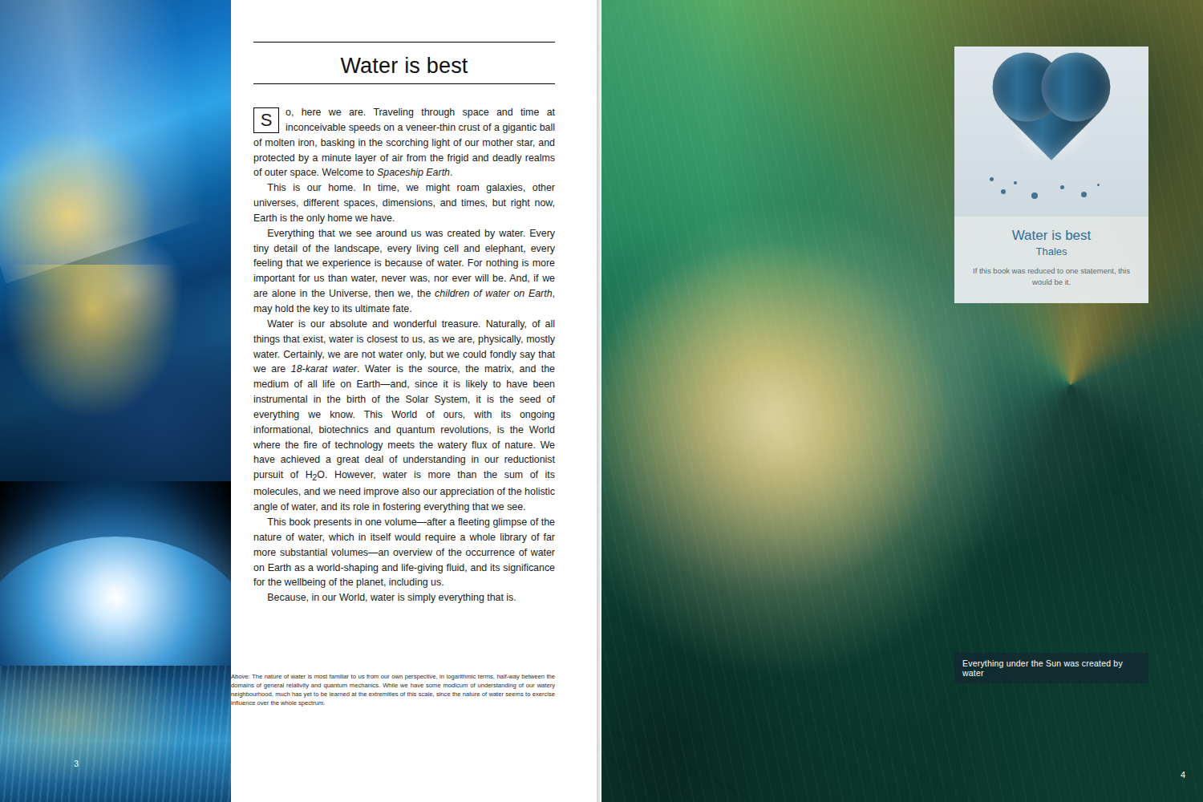3
Water is best
So, here we are. Traveling through space and time at inconceivable speeds on a veneer-thin crust of a gigantic ball of molten iron, basking in the scorching light of our mother star, and protected by a minute layer of air from the frigid and deadly realms of outer space. Welcome to Spaceship Earth.
This is our home. In time, we might roam galaxies, other universes, different spaces, dimensions, and times, but right now, Earth is the only home we have.
Everything that we see around us was created by water. Every tiny detail of the landscape, every living cell and elephant, every feeling that we experience is because of water. For nothing is more important for us than water, never was, nor ever will be. And, if we are alone in the Universe, then we, the children of water on Earth, may hold the key to its ultimate fate.
Water is our absolute and wonderful treasure. Naturally, of all things that exist, water is closest to us, as we are, physically, mostly water. Certainly, we are not water only, but we could fondly say that we are 18-karat water. Water is the source, the matrix, and the medium of all life on Earth—and, since it is likely to have been instrumental in the birth of the Solar System, it is the seed of everything we know. This World of ours, with its ongoing informational, biotechnics and quantum revolutions, is the World where the fire of technology meets the watery flux of nature. We have achieved a great deal of understanding in our reductionist pursuit of H2O. However, water is more than the sum of its molecules, and we need improve also our appreciation of the holistic angle of water, and its role in fostering everything that we see.
This book presents in one volume—after a fleeting glimpse of the nature of water, which in itself would require a whole library of far more substantial volumes—an overview of the occurrence of water on Earth as a world-shaping and life-giving fluid, and its significance for the wellbeing of the planet, including us.
Because, in our World, water is simply everything that is.
Above: The nature of water is most familiar to us from our own perspective, in logarithmic terms, half-way between the domains of general relativity and quantum mechanics. While we have some modicum of understanding of our watery neighbourhood, much has yet to be learned at the extremities of this scale, since the nature of water seems to exercise influence over the whole spectrum.
Water is best
Thales
If this book was reduced to one statement, this would be it.
Everything under the Sun was created by water
4